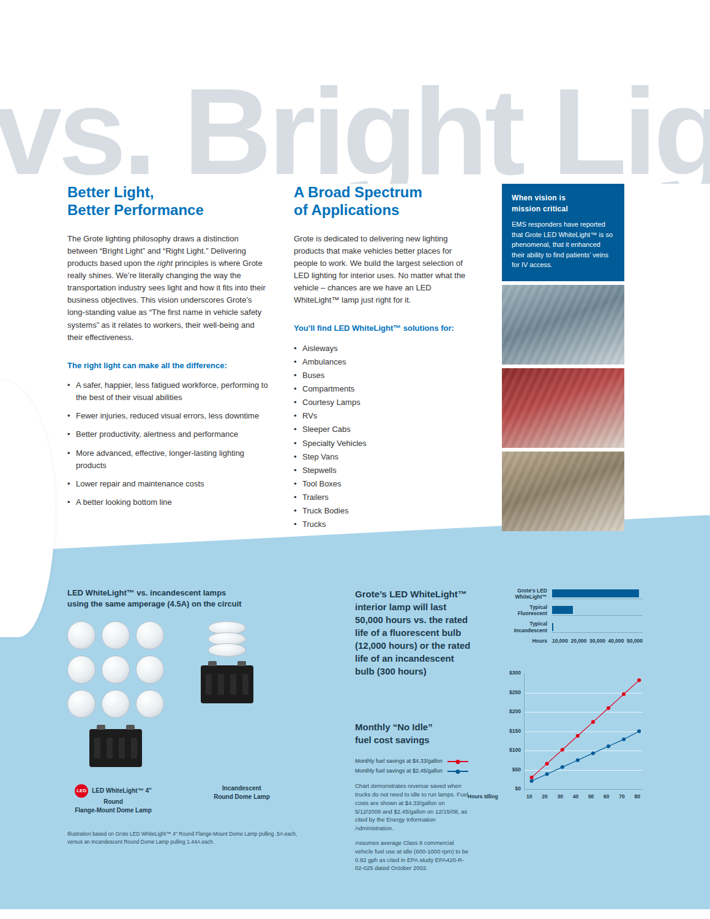vs. Bright Light
Better Light,
Better Performance
The Grote lighting philosophy draws a distinction between “Bright Light” and “Right Light.” Delivering products based upon the right principles is where Grote really shines. We’re literally changing the way the transportation industry sees light and how it fits into their business objectives. This vision underscores Grote’s long-standing value as “The first name in vehicle safety systems” as it relates to workers, their well-being and their effectiveness.
The right light can make all the difference:
A safer, happier, less fatigued workforce, performing to the best of their visual abilities
Fewer injuries, reduced visual errors, less downtime
Better productivity, alertness and performance
More advanced, effective, longer-lasting lighting products
Lower repair and maintenance costs
A better looking bottom line
A Broad Spectrum
of Applications
Grote is dedicated to delivering new lighting products that make vehicles better places for people to work. We build the largest selection of LED lighting for interior uses. No matter what the vehicle – chances are we have an LED WhiteLight™ lamp just right for it.
You’ll find LED WhiteLight™ solutions for:
Aisleways
Ambulances
Buses
Compartments
Courtesy Lamps
RVs
Sleeper Cabs
Specialty Vehicles
Step Vans
Stepwells
Tool Boxes
Trailers
Truck Bodies
Trucks
When vision is
mission critical EMS responders have reported that Grote LED WhiteLight™ is so phenomenal, that it enhanced their ability to find patients’ veins for IV access.
LED WhiteLight™ vs. incandescent lamps
using the same amperage (4.5A) on the circuit
LEDLED WhiteLight™ 4" Round
Flange-Mount Dome Lamp
Incandescent
Round Dome Lamp
Illustration based on Grote LED WhiteLight™ 4" Round Flange-Mount Dome Lamp pulling .5A each, versus an Incandescent Round Dome Lamp pulling 1.44A each.
Grote’s LED WhiteLight™ interior lamp will last 50,000 hours vs. the rated life of a fluorescent bulb (12,000 hours) or the rated life of an incandescent bulb (300 hours)
Monthly “No Idle”
fuel cost savings
Monthly fuel savings at $4.33/gallon
Monthly fuel savings at $2.45/gallon
Chart demonstrates revenue saved when trucks do not need to idle to run lamps. Fuel costs are shown at $4.33/gallon on 5/12/2008 and $2.45/gallon on 12/15/08, as cited by the Energy Information Administration.
Assumes average Class 8 commercial vehicle fuel use at idle (600-1000 rpm) to be 0.82 gph as cited in EPA study EPA420-R-02-025 dated October 2002.
Grote’s LED
WhiteLight™
Typical
Fluorescent
Typical
Incandescent
Hours
10,00020,00030,00040,00050,000
$300 $250 $200 $150 $100 $50 $0
Hours Idling
10203040 50607080